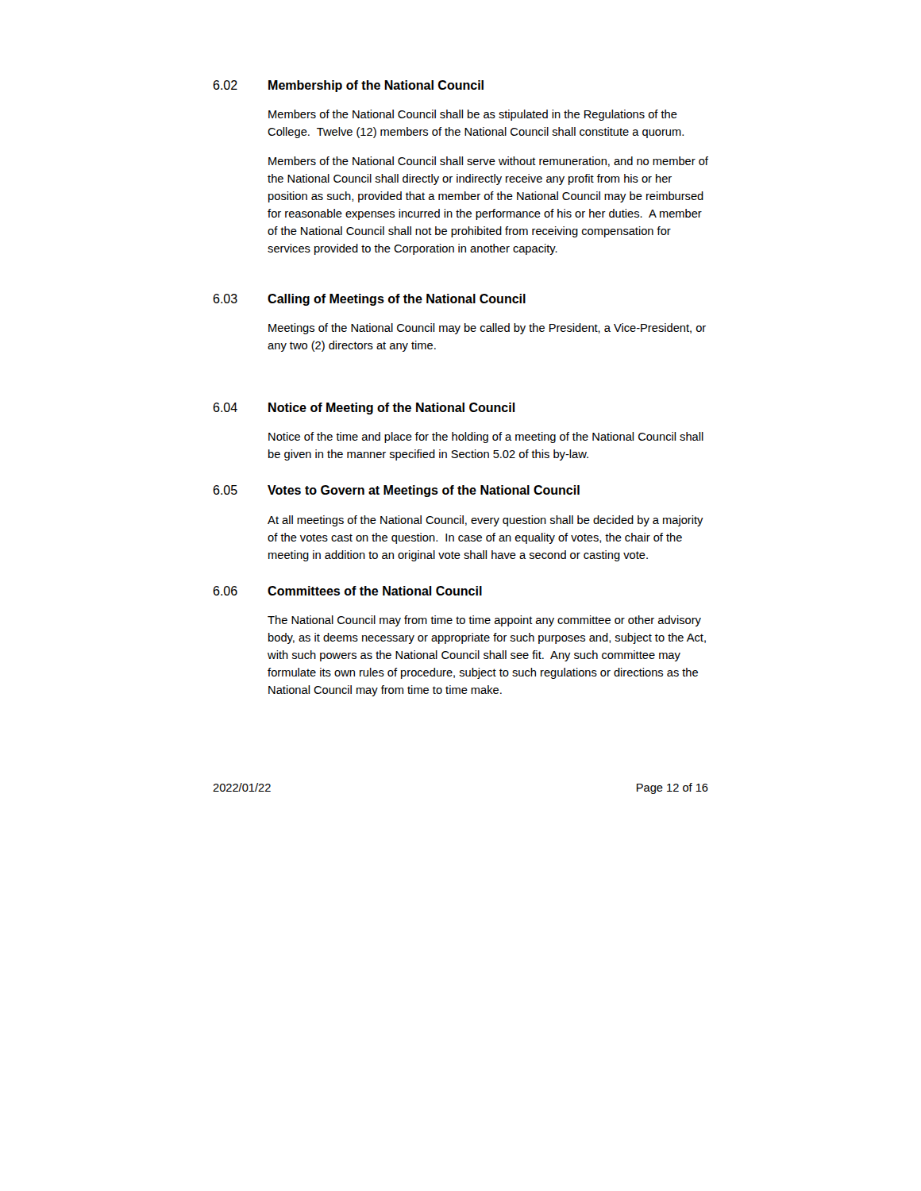6.02 Membership of the National Council
Members of the National Council shall be as stipulated in the Regulations of the College. Twelve (12) members of the National Council shall constitute a quorum.
Members of the National Council shall serve without remuneration, and no member of the National Council shall directly or indirectly receive any profit from his or her position as such, provided that a member of the National Council may be reimbursed for reasonable expenses incurred in the performance of his or her duties. A member of the National Council shall not be prohibited from receiving compensation for services provided to the Corporation in another capacity.
6.03 Calling of Meetings of the National Council
Meetings of the National Council may be called by the President, a Vice-President, or any two (2) directors at any time.
6.04 Notice of Meeting of the National Council
Notice of the time and place for the holding of a meeting of the National Council shall be given in the manner specified in Section 5.02 of this by-law.
6.05 Votes to Govern at Meetings of the National Council
At all meetings of the National Council, every question shall be decided by a majority of the votes cast on the question. In case of an equality of votes, the chair of the meeting in addition to an original vote shall have a second or casting vote.
6.06 Committees of the National Council
The National Council may from time to time appoint any committee or other advisory body, as it deems necessary or appropriate for such purposes and, subject to the Act, with such powers as the National Council shall see fit. Any such committee may formulate its own rules of procedure, subject to such regulations or directions as the National Council may from time to time make.
2022/01/22 Page 12 of 16